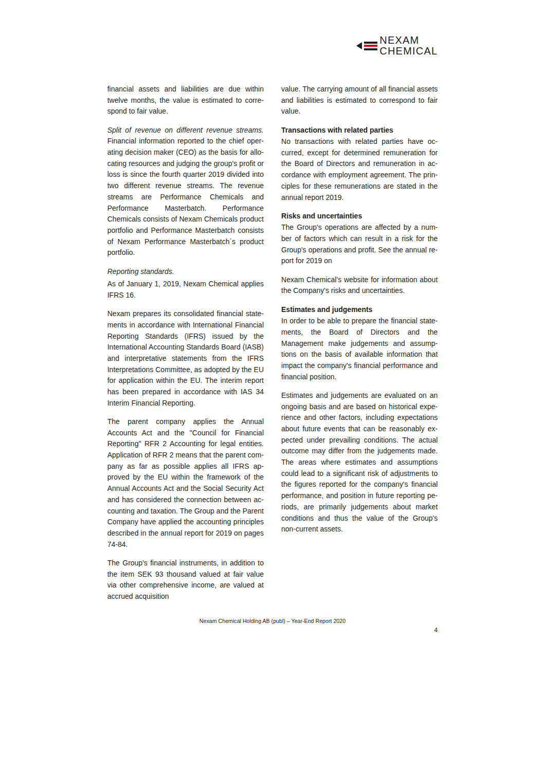NEXAMCHEMICAL
financial assets and liabilities are due within twelve months, the value is estimated to correspond to fair value.
Split of revenue on different revenue streams. Financial information reported to the chief operating decision maker (CEO) as the basis for allocating resources and judging the group's profit or loss is since the fourth quarter 2019 divided into two different revenue streams. The revenue streams are Performance Chemicals and Performance Masterbatch. Performance Chemicals consists of Nexam Chemicals product portfolio and Performance Masterbatch consists of Nexam Performance Masterbatch´s product portfolio.
Reporting standards.
As of January 1, 2019, Nexam Chemical applies IFRS 16.
Nexam prepares its consolidated financial statements in accordance with International Financial Reporting Standards (IFRS) issued by the International Accounting Standards Board (IASB) and interpretative statements from the IFRS Interpretations Committee, as adopted by the EU for application within the EU. The interim report has been prepared in accordance with IAS 34 Interim Financial Reporting.
The parent company applies the Annual Accounts Act and the "Council for Financial Reporting" RFR 2 Accounting for legal entities. Application of RFR 2 means that the parent company as far as possible applies all IFRS approved by the EU within the framework of the Annual Accounts Act and the Social Security Act and has considered the connection between accounting and taxation. The Group and the Parent Company have applied the accounting principles described in the annual report for 2019 on pages 74-84.
The Group's financial instruments, in addition to the item SEK 93 thousand valued at fair value via other comprehensive income, are valued at accrued acquisition
value. The carrying amount of all financial assets and liabilities is estimated to correspond to fair value.
Transactions with related parties
No transactions with related parties have occurred, except for determined remuneration for the Board of Directors and remuneration in accordance with employment agreement. The principles for these remunerations are stated in the annual report 2019.
Risks and uncertainties
The Group's operations are affected by a number of factors which can result in a risk for the Group's operations and profit. See the annual report for 2019 on
Nexam Chemical's website for information about the Company's risks and uncertainties.
Estimates and judgements
In order to be able to prepare the financial statements, the Board of Directors and the Management make judgements and assumptions on the basis of available information that impact the company's financial performance and financial position.
Estimates and judgements are evaluated on an ongoing basis and are based on historical experience and other factors, including expectations about future events that can be reasonably expected under prevailing conditions. The actual outcome may differ from the judgements made. The areas where estimates and assumptions could lead to a significant risk of adjustments to the figures reported for the company's financial performance, and position in future reporting periods, are primarily judgements about market conditions and thus the value of the Group's non-current assets.
Nexam Chemical Holding AB (publ) – Year-End Report 2020
4